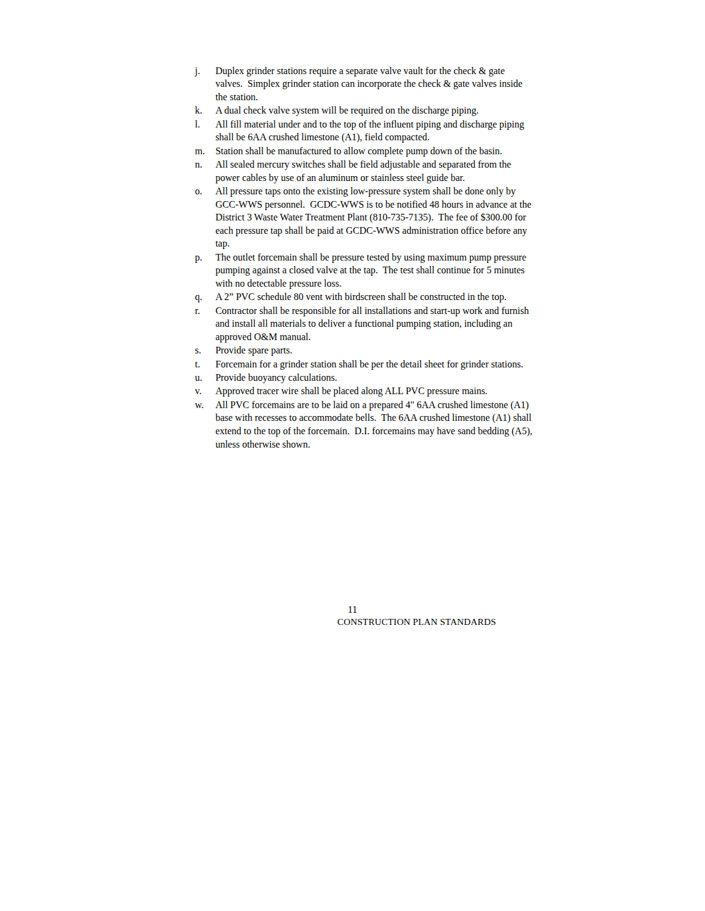j. Duplex grinder stations require a separate valve vault for the check & gate valves. Simplex grinder station can incorporate the check & gate valves inside the station.
k. A dual check valve system will be required on the discharge piping.
l. All fill material under and to the top of the influent piping and discharge piping shall be 6AA crushed limestone (A1), field compacted.
m. Station shall be manufactured to allow complete pump down of the basin.
n. All sealed mercury switches shall be field adjustable and separated from the power cables by use of an aluminum or stainless steel guide bar.
o. All pressure taps onto the existing low-pressure system shall be done only by GCC-WWS personnel. GCDC-WWS is to be notified 48 hours in advance at the District 3 Waste Water Treatment Plant (810-735-7135). The fee of $300.00 for each pressure tap shall be paid at GCDC-WWS administration office before any tap.
p. The outlet forcemain shall be pressure tested by using maximum pump pressure pumping against a closed valve at the tap. The test shall continue for 5 minutes with no detectable pressure loss.
q. A 2” PVC schedule 80 vent with birdscreen shall be constructed in the top.
r. Contractor shall be responsible for all installations and start-up work and furnish and install all materials to deliver a functional pumping station, including an approved O&M manual.
s. Provide spare parts.
t. Forcemain for a grinder station shall be per the detail sheet for grinder stations.
u. Provide buoyancy calculations.
v. Approved tracer wire shall be placed along ALL PVC pressure mains.
w. All PVC forcemains are to be laid on a prepared 4" 6AA crushed limestone (A1) base with recesses to accommodate bells. The 6AA crushed limestone (A1) shall extend to the top of the forcemain. D.I. forcemains may have sand bedding (A5), unless otherwise shown.
11
CONSTRUCTION PLAN STANDARDS